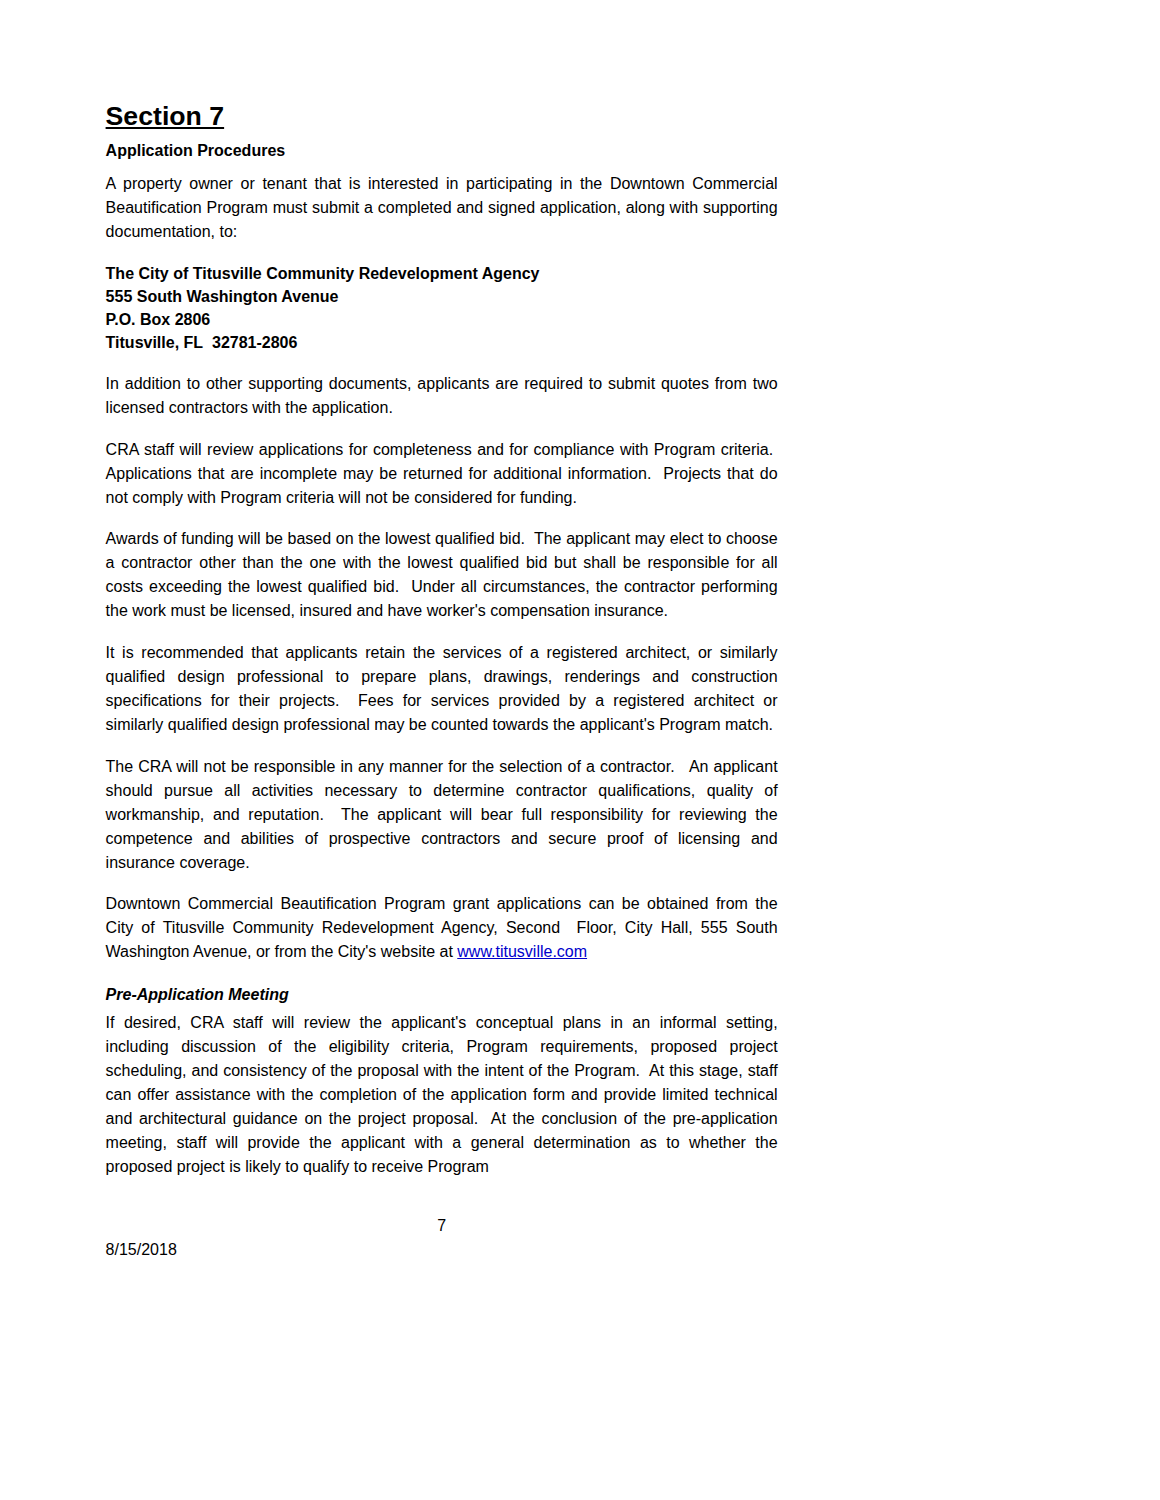Section 7
Application Procedures
A property owner or tenant that is interested in participating in the Downtown Commercial Beautification Program must submit a completed and signed application, along with supporting documentation, to:
The City of Titusville Community Redevelopment Agency
555 South Washington Avenue
P.O. Box 2806
Titusville, FL 32781-2806
In addition to other supporting documents, applicants are required to submit quotes from two licensed contractors with the application.
CRA staff will review applications for completeness and for compliance with Program criteria. Applications that are incomplete may be returned for additional information. Projects that do not comply with Program criteria will not be considered for funding.
Awards of funding will be based on the lowest qualified bid. The applicant may elect to choose a contractor other than the one with the lowest qualified bid but shall be responsible for all costs exceeding the lowest qualified bid. Under all circumstances, the contractor performing the work must be licensed, insured and have worker's compensation insurance.
It is recommended that applicants retain the services of a registered architect, or similarly qualified design professional to prepare plans, drawings, renderings and construction specifications for their projects. Fees for services provided by a registered architect or similarly qualified design professional may be counted towards the applicant's Program match.
The CRA will not be responsible in any manner for the selection of a contractor. An applicant should pursue all activities necessary to determine contractor qualifications, quality of workmanship, and reputation. The applicant will bear full responsibility for reviewing the competence and abilities of prospective contractors and secure proof of licensing and insurance coverage.
Downtown Commercial Beautification Program grant applications can be obtained from the City of Titusville Community Redevelopment Agency, Second Floor, City Hall, 555 South Washington Avenue, or from the City's website at www.titusville.com
Pre-Application Meeting
If desired, CRA staff will review the applicant's conceptual plans in an informal setting, including discussion of the eligibility criteria, Program requirements, proposed project scheduling, and consistency of the proposal with the intent of the Program. At this stage, staff can offer assistance with the completion of the application form and provide limited technical and architectural guidance on the project proposal. At the conclusion of the pre-application meeting, staff will provide the applicant with a general determination as to whether the proposed project is likely to qualify to receive Program
7
8/15/2018